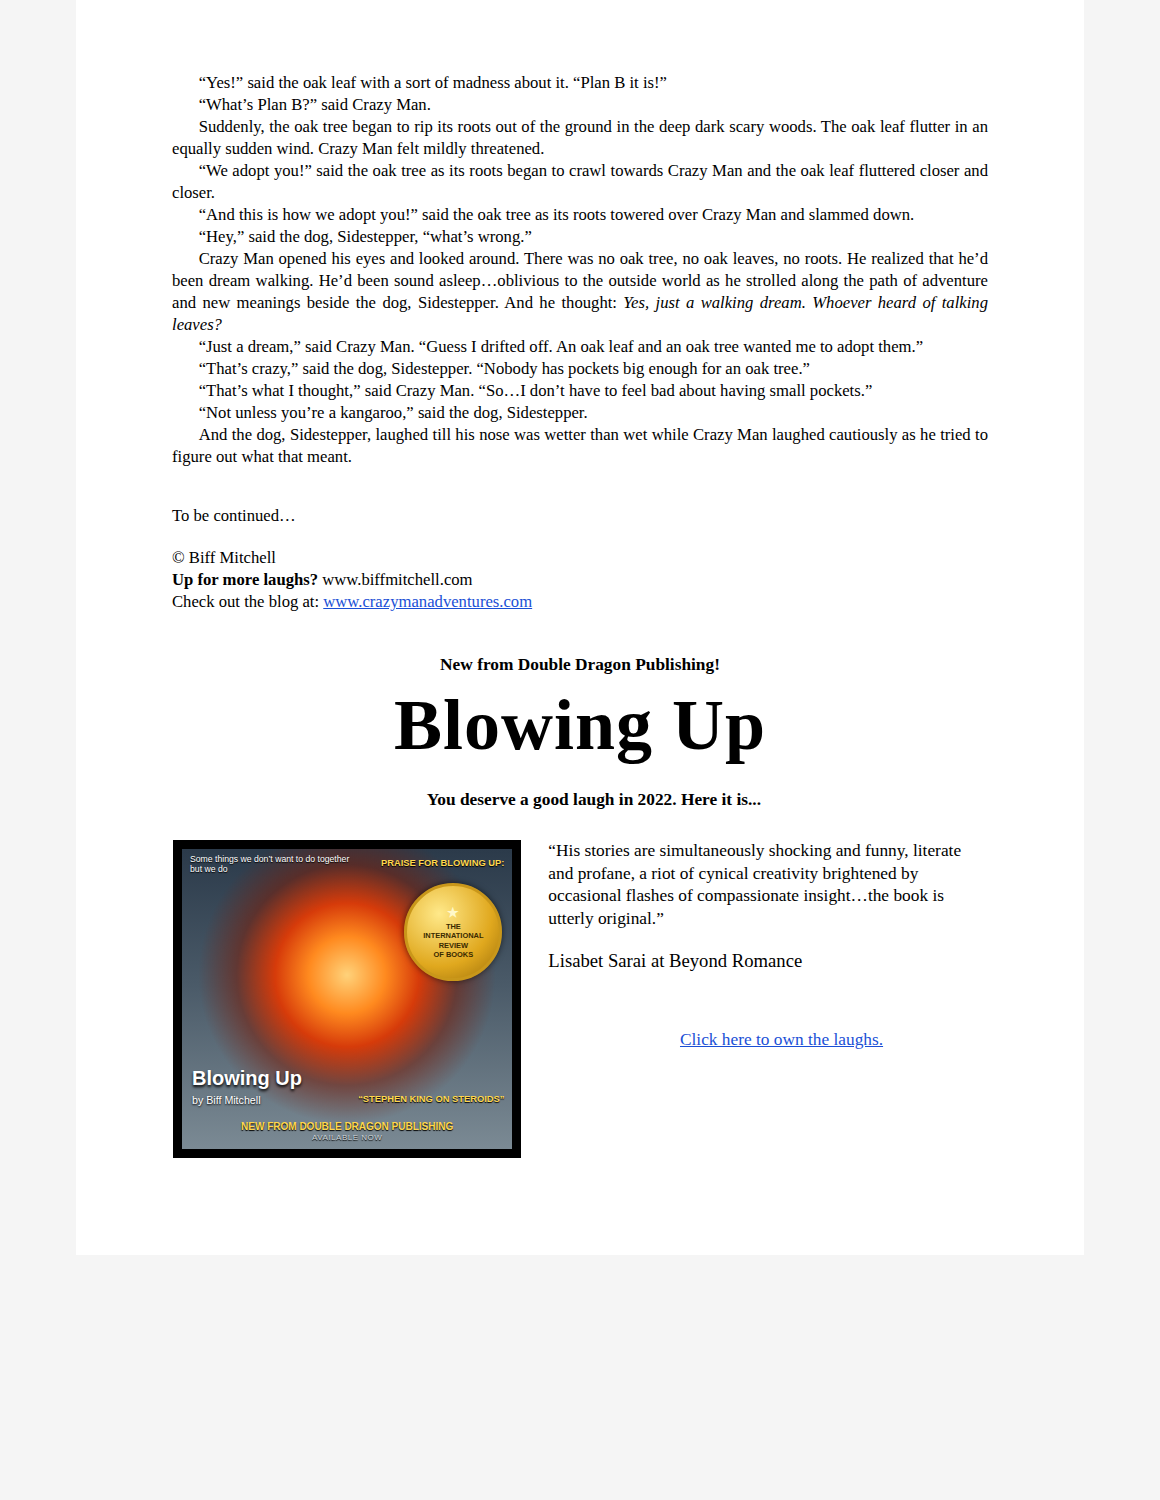“Yes!” said the oak leaf with a sort of madness about it. “Plan B it is!”
“What’s Plan B?” said Crazy Man.
Suddenly, the oak tree began to rip its roots out of the ground in the deep dark scary woods. The oak leaf flutter in an equally sudden wind. Crazy Man felt mildly threatened.
“We adopt you!” said the oak tree as its roots began to crawl towards Crazy Man and the oak leaf fluttered closer and closer.
“And this is how we adopt you!” said the oak tree as its roots towered over Crazy Man and slammed down.
“Hey,” said the dog, Sidestepper, “what’s wrong.”
Crazy Man opened his eyes and looked around. There was no oak tree, no oak leaves, no roots. He realized that he’d been dream walking. He’d been sound asleep…oblivious to the outside world as he strolled along the path of adventure and new meanings beside the dog, Sidestepper. And he thought: Yes, just a walking dream. Whoever heard of talking leaves?
“Just a dream,” said Crazy Man. “Guess I drifted off. An oak leaf and an oak tree wanted me to adopt them.”
“That’s crazy,” said the dog, Sidestepper. “Nobody has pockets big enough for an oak tree.”
“That’s what I thought,” said Crazy Man. “So…I don’t have to feel bad about having small pockets.”
“Not unless you’re a kangaroo,” said the dog, Sidestepper.
And the dog, Sidestepper, laughed till his nose was wetter than wet while Crazy Man laughed cautiously as he tried to figure out what that meant.
To be continued…
© Biff Mitchell
Up for more laughs? www.biffmitchell.com
Check out the blog at: www.crazymanadventures.com
New from Double Dragon Publishing!
Blowing Up
You deserve a good laugh in 2022. Here it is...
| Some things we don’t want to do together but we do PRAISE FOR BLOWING UP: ★ THE INTERNATIONAL REVIEW OF BOOKS Blowing Up by Biff Mitchell “STEPHEN KING ON STEROIDS” NEW FROM DOUBLE DRAGON PUBLISHING AVAILABLE NOW | “His stories are simultaneously shocking and funny, literate and profane, a riot of cynical creativity brightened by occasional flashes of compassionate insight…the book is utterly original.” Lisabet Sarai at Beyond Romance Click here to own the laughs. |